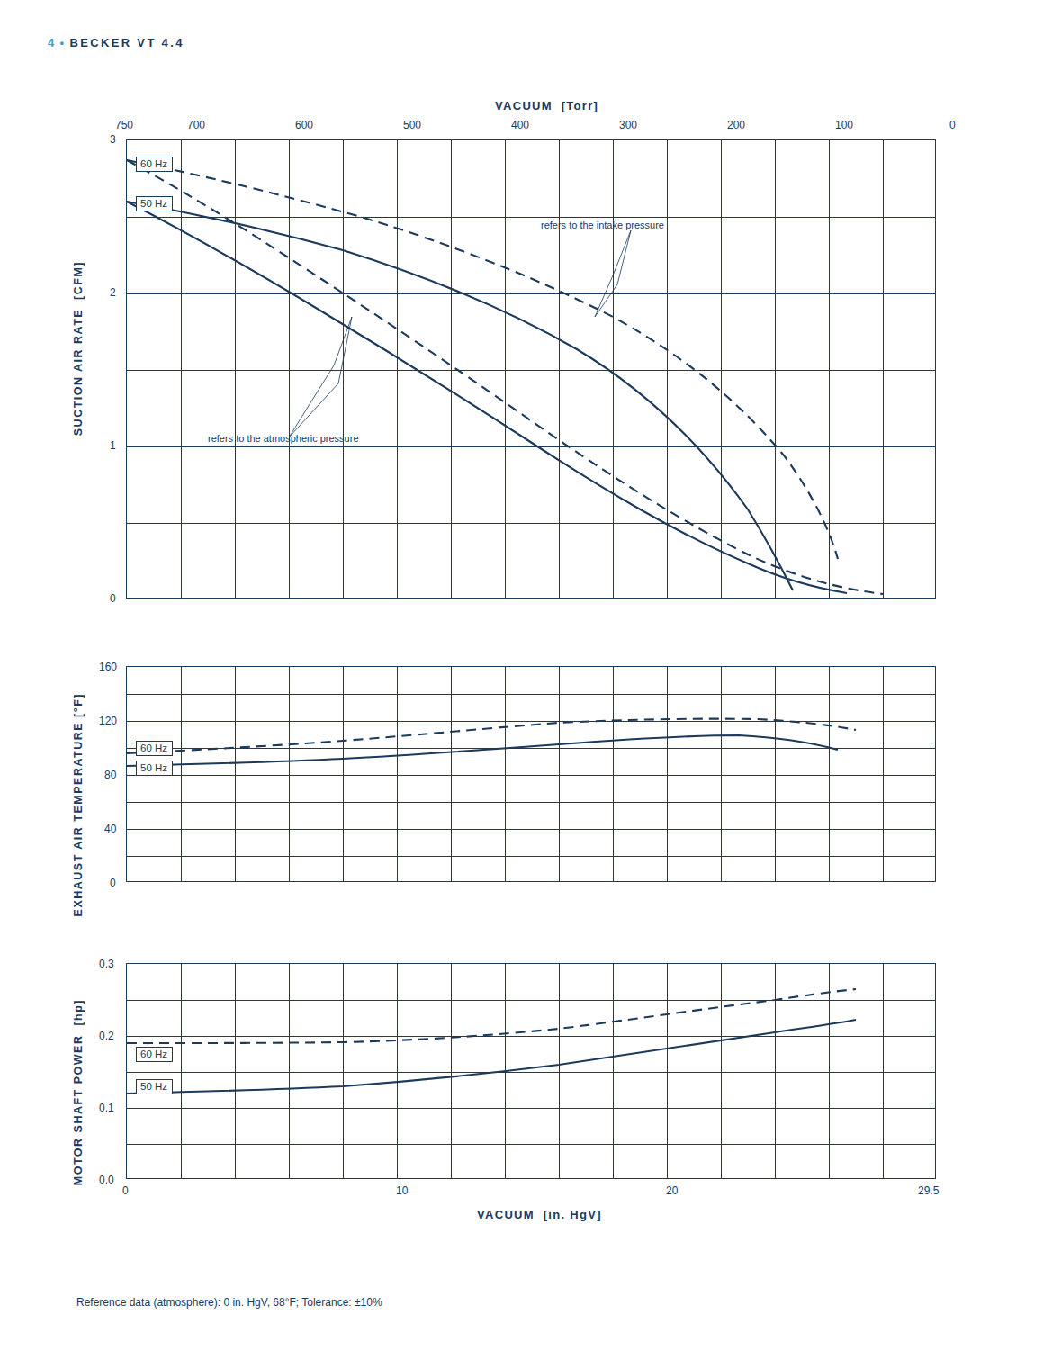4•BECKER VT 4.4
CHART 1 : SUCTION AIR RATE
VACUUM [Torr]
750
700
600
500
400
300
200
100
0
SUCTION AIR RATE [CFM]
3
2
1
0
60 Hz
50 Hz
refers to the intake pressure
refers to the atmospheric pressure
CHART 2 : EXHAUST AIR TEMPERATURE
EXHAUST AIR TEMPERATURE [°F]
160
120
80
40
0
60 Hz
50 Hz
CHART 3 : MOTOR SHAFT POWER
MOTOR SHAFT POWER [hp]
0.3
0.2
0.1
0.0
60 Hz
50 Hz
0
10
20
29.5
VACUUM [in. HgV]
Reference data (atmosphere): 0 in. HgV, 68°F; Tolerance: ±10%